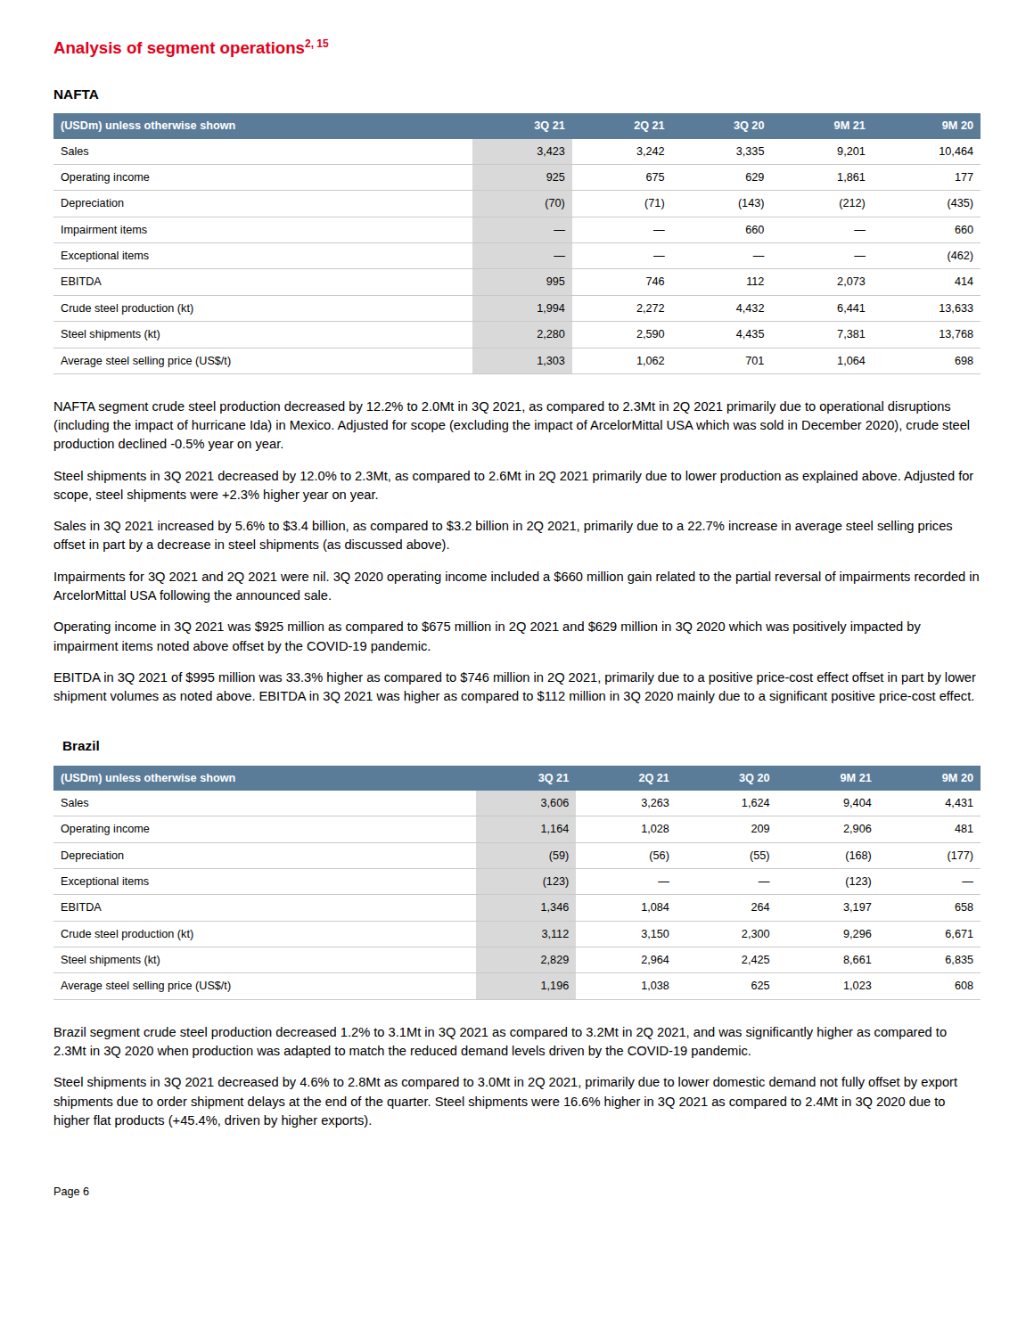Analysis of segment operations2, 15
NAFTA
| (USDm) unless otherwise shown | 3Q 21 | 2Q 21 | 3Q 20 | 9M 21 | 9M 20 |
| --- | --- | --- | --- | --- | --- |
| Sales | 3,423 | 3,242 | 3,335 | 9,201 | 10,464 |
| Operating income | 925 | 675 | 629 | 1,861 | 177 |
| Depreciation | (70) | (71) | (143) | (212) | (435) |
| Impairment items | — | — | 660 | — | 660 |
| Exceptional items | — | — | — | — | (462) |
| EBITDA | 995 | 746 | 112 | 2,073 | 414 |
| Crude steel production (kt) | 1,994 | 2,272 | 4,432 | 6,441 | 13,633 |
| Steel shipments (kt) | 2,280 | 2,590 | 4,435 | 7,381 | 13,768 |
| Average steel selling price (US$/t) | 1,303 | 1,062 | 701 | 1,064 | 698 |
NAFTA segment crude steel production decreased by 12.2% to 2.0Mt in 3Q 2021, as compared to 2.3Mt in 2Q 2021 primarily due to operational disruptions (including the impact of hurricane Ida) in Mexico. Adjusted for scope (excluding the impact of ArcelorMittal USA which was sold in December 2020), crude steel production declined -0.5% year on year.
Steel shipments in 3Q 2021 decreased by 12.0% to 2.3Mt, as compared to 2.6Mt in 2Q 2021 primarily due to lower production as explained above. Adjusted for scope, steel shipments were +2.3% higher year on year.
Sales in 3Q 2021 increased by 5.6% to $3.4 billion, as compared to $3.2 billion in 2Q 2021, primarily due to a 22.7% increase in average steel selling prices offset in part by a decrease in steel shipments (as discussed above).
Impairments for 3Q 2021 and 2Q 2021 were nil. 3Q 2020 operating income included a $660 million gain related to the partial reversal of impairments recorded in ArcelorMittal USA following the announced sale.
Operating income in 3Q 2021 was $925 million as compared to $675 million in 2Q 2021 and $629 million in 3Q 2020 which was positively impacted by impairment items noted above offset by the COVID-19 pandemic.
EBITDA in 3Q 2021 of $995 million was 33.3% higher as compared to $746 million in 2Q 2021, primarily due to a positive price-cost effect offset in part by lower shipment volumes as noted above. EBITDA in 3Q 2021 was higher as compared to $112 million in 3Q 2020 mainly due to a significant positive price-cost effect.
Brazil
| (USDm) unless otherwise shown | 3Q 21 | 2Q 21 | 3Q 20 | 9M 21 | 9M 20 |
| --- | --- | --- | --- | --- | --- |
| Sales | 3,606 | 3,263 | 1,624 | 9,404 | 4,431 |
| Operating income | 1,164 | 1,028 | 209 | 2,906 | 481 |
| Depreciation | (59) | (56) | (55) | (168) | (177) |
| Exceptional items | (123) | — | — | (123) | — |
| EBITDA | 1,346 | 1,084 | 264 | 3,197 | 658 |
| Crude steel production (kt) | 3,112 | 3,150 | 2,300 | 9,296 | 6,671 |
| Steel shipments (kt) | 2,829 | 2,964 | 2,425 | 8,661 | 6,835 |
| Average steel selling price (US$/t) | 1,196 | 1,038 | 625 | 1,023 | 608 |
Brazil segment crude steel production decreased 1.2% to 3.1Mt in 3Q 2021 as compared to 3.2Mt in 2Q 2021, and was significantly higher as compared to 2.3Mt in 3Q 2020 when production was adapted to match the reduced demand levels driven by the COVID-19 pandemic.
Steel shipments in 3Q 2021 decreased by 4.6% to 2.8Mt as compared to 3.0Mt in 2Q 2021, primarily due to lower domestic demand not fully offset by export shipments due to order shipment delays at the end of the quarter. Steel shipments were 16.6% higher in 3Q 2021 as compared to 2.4Mt in 3Q 2020 due to higher flat products (+45.4%, driven by higher exports).
Page 6